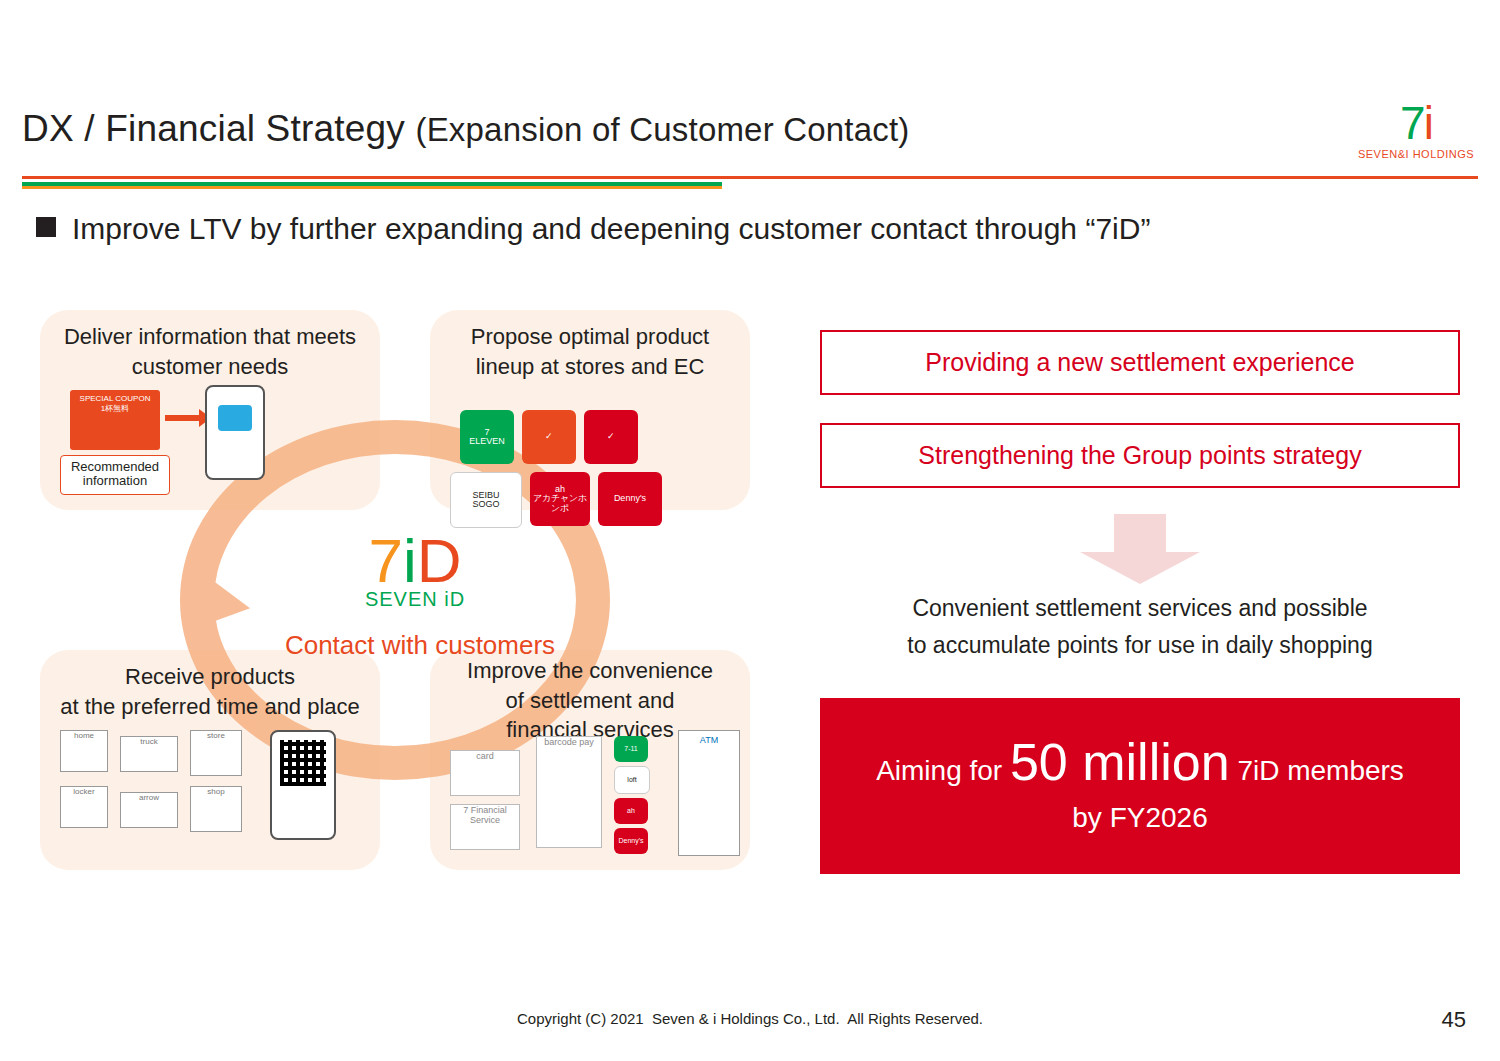DX / Financial Strategy (Expansion of Customer Contact)
7i
SEVEN&I HOLDINGS
Improve LTV by further expanding and deepening customer contact through “7iD”
Deliver information that meets
customer needs
SPECIAL COUPON
1杯無料
Recommended
information
Propose optimal product
lineup at stores and EC
7
ELEVEN
✓
✓
SEIBU
SOGO
ah
アカチャンホンポ
Denny's
7 i D
SEVEN iD
Contact with customers
Receive products
at the preferred time and place
home
truck
store
locker
arrow
shop
Improve the convenience
of settlement and
financial services
card
7 Financial Service
barcode pay
7-11
loft
ah
Denny's
ATM
Providing a new settlement experience
Strengthening the Group points strategy
Convenient settlement services and possible
to accumulate points for use in daily shopping
Aiming for 50 million 7iD members
by FY2026
Copyright (C) 2021 Seven & i Holdings Co., Ltd. All Rights Reserved.
45